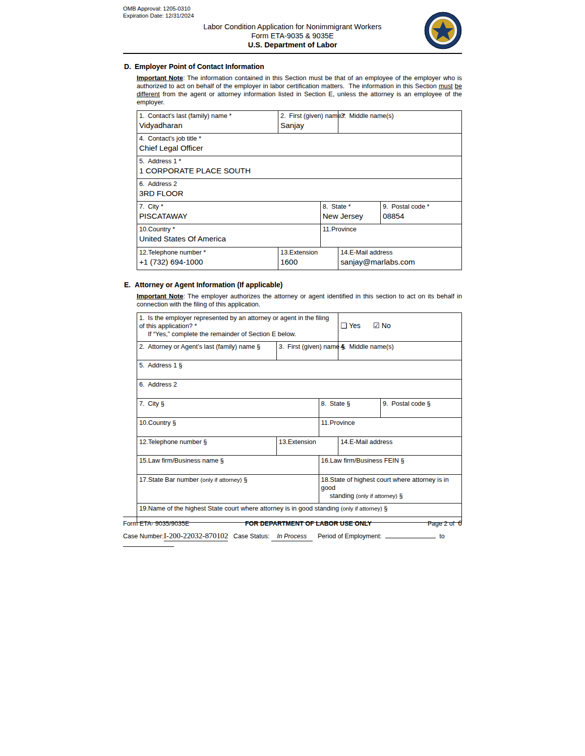OMB Approval: 1205-0310
Expiration Date: 12/31/2024
Labor Condition Application for Nonimmigrant Workers
Form ETA-9035 & 9035E
U.S. Department of Labor
D. Employer Point of Contact Information
Important Note: The information contained in this Section must be that of an employee of the employer who is authorized to act on behalf of the employer in labor certification matters. The information in this Section must be different from the agent or attorney information listed in Section E, unless the attorney is an employee of the employer.
| 1. Contact’s last (family) name * Vidyadharan | 2. First (given) name * Sanjay | 3. Middle name(s) |
| 4. Contact’s job title * Chief Legal Officer |
| 5. Address 1 * 1 CORPORATE PLACE SOUTH |
| 6. Address 2 3RD FLOOR |
| 7. City * PISCATAWAY | 8. State * New Jersey | 9. Postal code * 08854 |
| 10. Country * United States Of America | 11. Province |
| 12. Telephone number * +1 (732) 694-1000 | 13. Extension 1600 | 14. E-Mail address sanjay@marlabs.com |
E. Attorney or Agent Information (If applicable)
Important Note: The employer authorizes the attorney or agent identified in this section to act on its behalf in connection with the filing of this application.
| 1. Is the employer represented by an attorney or agent in the filing of this application? * If “Yes,” complete the remainder of Section E below. | ❑ Yes ☑ No |
| 2. Attorney or Agent’s last (family) name § | 3. First (given) name § | 4. Middle name(s) |
| 5. Address 1 § |
| 6. Address 2 |
| 7. City § | 8. State § | 9. Postal code § |
| 10. Country § | 11. Province |
| 12. Telephone number § | 13. Extension | 14. E-Mail address |
| 15. Law firm/Business name § | 16. Law firm/Business FEIN § |
| 17. State Bar number (only if attorney) § | 18. State of highest court where attorney is in good standing (only if attorney) § |
| 19. Name of the highest State court where attorney is in good standing (only if attorney) § |
Form ETA- 9035/9035E
FOR DEPARTMENT OF LABOR USE ONLY
Page 2 of 6
Case Number:I-200-22032-870102 Case Status: In Process Period of Employment: to